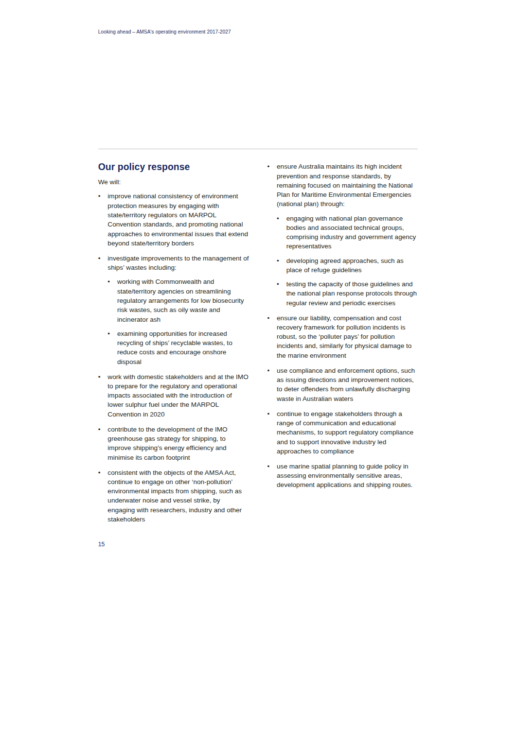Looking ahead – AMSA's operating environment 2017-2027
Our policy response
We will:
improve national consistency of environment protection measures by engaging with state/territory regulators on MARPOL Convention standards, and promoting national approaches to environmental issues that extend beyond state/territory borders
investigate improvements to the management of ships’ wastes including:
working with Commonwealth and state/territory agencies on streamlining regulatory arrangements for low biosecurity risk wastes, such as oily waste and incinerator ash
examining opportunities for increased recycling of ships’ recyclable wastes, to reduce costs and encourage onshore disposal
work with domestic stakeholders and at the IMO to prepare for the regulatory and operational impacts associated with the introduction of lower sulphur fuel under the MARPOL Convention in 2020
contribute to the development of the IMO greenhouse gas strategy for shipping, to improve shipping’s energy efficiency and minimise its carbon footprint
consistent with the objects of the AMSA Act, continue to engage on other ‘non-pollution’ environmental impacts from shipping, such as underwater noise and vessel strike, by engaging with researchers, industry and other stakeholders
ensure Australia maintains its high incident prevention and response standards, by remaining focused on maintaining the National Plan for Maritime Environmental Emergencies (national plan) through:
engaging with national plan governance bodies and associated technical groups, comprising industry and government agency representatives
developing agreed approaches, such as place of refuge guidelines
testing the capacity of those guidelines and the national plan response protocols through regular review and periodic exercises
ensure our liability, compensation and cost recovery framework for pollution incidents is robust, so the ‘polluter pays’ for pollution incidents and, similarly for physical damage to the marine environment
use compliance and enforcement options, such as issuing directions and improvement notices, to deter offenders from unlawfully discharging waste in Australian waters
continue to engage stakeholders through a range of communication and educational mechanisms, to support regulatory compliance and to support innovative industry led approaches to compliance
use marine spatial planning to guide policy in assessing environmentally sensitive areas, development applications and shipping routes.
15